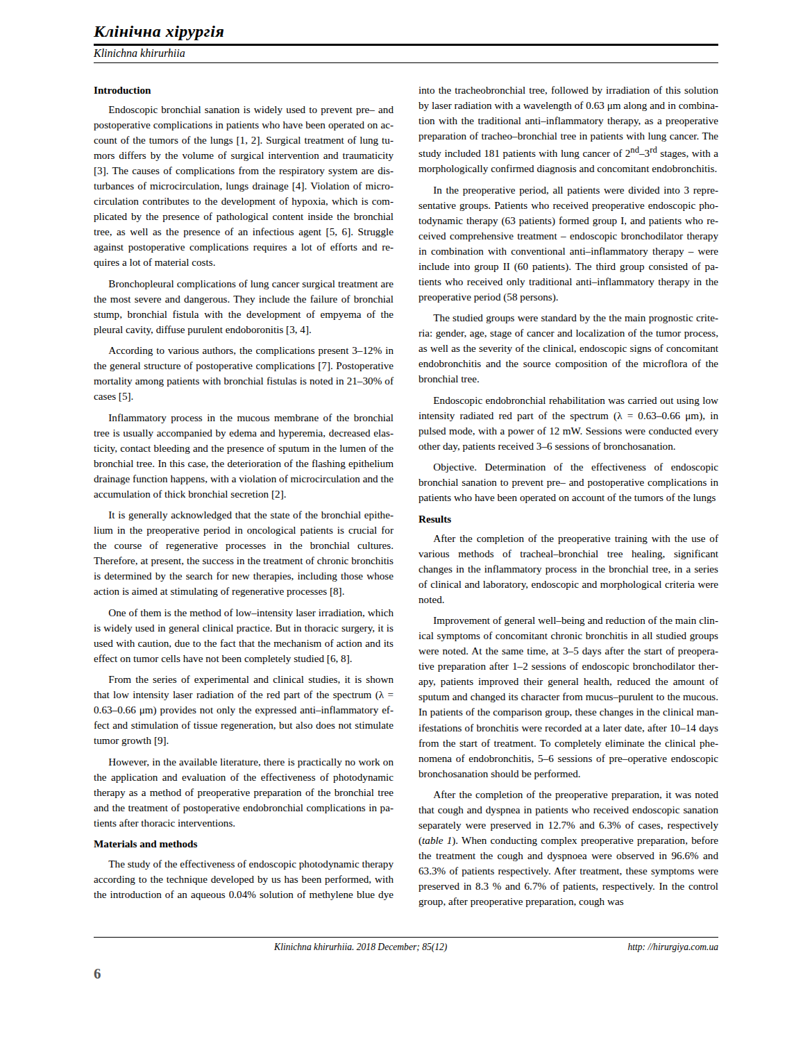Клінічна хірургія
Klinichna khirurhiia
Introduction
Endoscopic bronchial sanation is widely used to prevent pre– and postoperative complications in patients who have been operated on account of the tumors of the lungs [1, 2]. Surgical treatment of lung tumors differs by the volume of surgical intervention and traumaticity [3]. The causes of complications from the respiratory system are disturbances of microcirculation, lungs drainage [4]. Violation of microcirculation contributes to the development of hypoxia, which is complicated by the presence of pathological content inside the bronchial tree, as well as the presence of an infectious agent [5, 6]. Struggle against postoperative complications requires a lot of efforts and requires a lot of material costs.
Bronchopleural complications of lung cancer surgical treatment are the most severe and dangerous. They include the failure of bronchial stump, bronchial fistula with the development of empyema of the pleural cavity, diffuse purulent endoboronitis [3, 4].
According to various authors, the complications present 3–12% in the general structure of postoperative complications [7]. Postoperative mortality among patients with bronchial fistulas is noted in 21–30% of cases [5].
Inflammatory process in the mucous membrane of the bronchial tree is usually accompanied by edema and hyperemia, decreased elasticity, contact bleeding and the presence of sputum in the lumen of the bronchial tree. In this case, the deterioration of the flashing epithelium drainage function happens, with a violation of microcirculation and the accumulation of thick bronchial secretion [2].
It is generally acknowledged that the state of the bronchial epithelium in the preoperative period in oncological patients is crucial for the course of regenerative processes in the bronchial cultures. Therefore, at present, the success in the treatment of chronic bronchitis is determined by the search for new therapies, including those whose action is aimed at stimulating of regenerative processes [8].
One of them is the method of low–intensity laser irradiation, which is widely used in general clinical practice. But in thoracic surgery, it is used with caution, due to the fact that the mechanism of action and its effect on tumor cells have not been completely studied [6, 8].
From the series of experimental and clinical studies, it is shown that low intensity laser radiation of the red part of the spectrum (λ = 0.63–0.66 μm) provides not only the expressed anti–inflammatory effect and stimulation of tissue regeneration, but also does not stimulate tumor growth [9].
However, in the available literature, there is practically no work on the application and evaluation of the effectiveness of photodynamic therapy as a method of preoperative preparation of the bronchial tree and the treatment of postoperative endobronchial complications in patients after thoracic interventions.
Materials and methods
The study of the effectiveness of endoscopic photodynamic therapy according to the technique developed by us has been performed, with the introduction of an aqueous 0.04% solution of methylene blue dye into the tracheobronchial tree, followed by irradiation of this solution by laser radiation with a wavelength of 0.63 μm along and in combination with the traditional anti–inflammatory therapy, as a preoperative preparation of tracheo–bronchial tree in patients with lung cancer. The study included 181 patients with lung cancer of 2nd–3rd stages, with a morphologically confirmed diagnosis and concomitant endobronchitis.
In the preoperative period, all patients were divided into 3 representative groups. Patients who received preoperative endoscopic photodynamic therapy (63 patients) formed group I, and patients who received comprehensive treatment – endoscopic bronchodilator therapy in combination with conventional anti–inflammatory therapy – were include into group II (60 patients). The third group consisted of patients who received only traditional anti–inflammatory therapy in the preoperative period (58 persons).
The studied groups were standard by the the main prognostic criteria: gender, age, stage of cancer and localization of the tumor process, as well as the severity of the clinical, endoscopic signs of concomitant endobronchitis and the source composition of the microflora of the bronchial tree.
Endoscopic endobronchial rehabilitation was carried out using low intensity radiated red part of the spectrum (λ = 0.63–0.66 μm), in pulsed mode, with a power of 12 mW. Sessions were conducted every other day, patients received 3–6 sessions of bronchosanation.
Objective. Determination of the effectiveness of endoscopic bronchial sanation to prevent pre– and postoperative complications in patients who have been operated on account of the tumors of the lungs
Results
After the completion of the preoperative training with the use of various methods of tracheal–bronchial tree healing, significant changes in the inflammatory process in the bronchial tree, in a series of clinical and laboratory, endoscopic and morphological criteria were noted.
Improvement of general well–being and reduction of the main clinical symptoms of concomitant chronic bronchitis in all studied groups were noted. At the same time, at 3–5 days after the start of preoperative preparation after 1–2 sessions of endoscopic bronchodilator therapy, patients improved their general health, reduced the amount of sputum and changed its character from mucus–purulent to the mucous. In patients of the comparison group, these changes in the clinical manifestations of bronchitis were recorded at a later date, after 10–14 days from the start of treatment. To completely eliminate the clinical phenomena of endobronchitis, 5–6 sessions of pre–operative endoscopic bronchosanation should be performed.
After the completion of the preoperative preparation, it was noted that cough and dyspnea in patients who received endoscopic sanation separately were preserved in 12.7% and 6.3% of cases, respectively (table 1). When conducting complex preoperative preparation, before the treatment the cough and dyspnoea were observed in 96.6% and 63.3% of patients respectively. After treatment, these symptoms were preserved in 8.3 % and 6.7% of patients, respectively. In the control group, after preoperative preparation, cough was
6
Klinichna khirurhiia. 2018 December; 85(12) http: //hirurgiya.com.ua